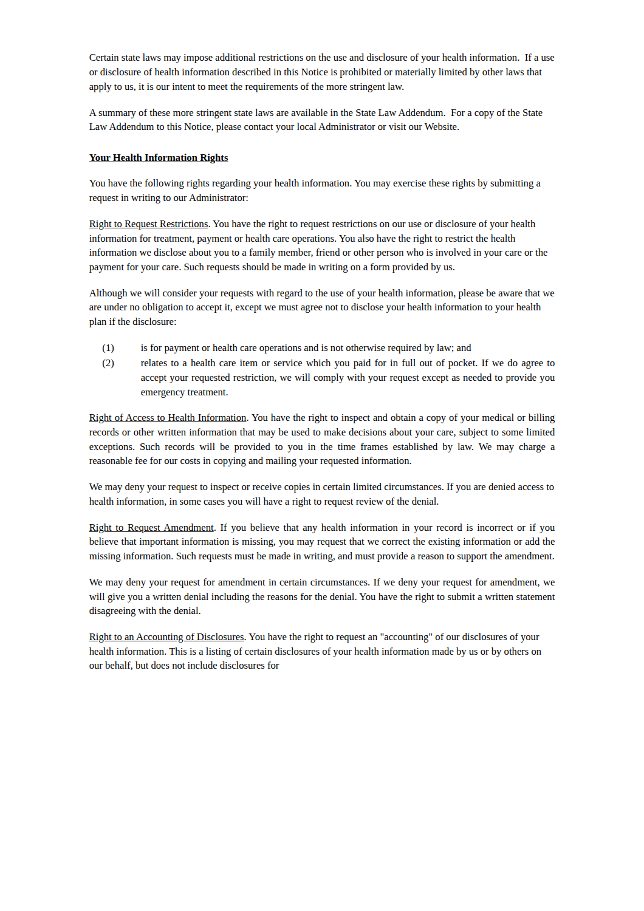Certain state laws may impose additional restrictions on the use and disclosure of your health information. If a use or disclosure of health information described in this Notice is prohibited or materially limited by other laws that apply to us, it is our intent to meet the requirements of the more stringent law.
A summary of these more stringent state laws are available in the State Law Addendum. For a copy of the State Law Addendum to this Notice, please contact your local Administrator or visit our Website.
Your Health Information Rights
You have the following rights regarding your health information. You may exercise these rights by submitting a request in writing to our Administrator:
Right to Request Restrictions. You have the right to request restrictions on our use or disclosure of your health information for treatment, payment or health care operations. You also have the right to restrict the health information we disclose about you to a family member, friend or other person who is involved in your care or the payment for your care. Such requests should be made in writing on a form provided by us.
Although we will consider your requests with regard to the use of your health information, please be aware that we are under no obligation to accept it, except we must agree not to disclose your health information to your health plan if the disclosure:
(1) is for payment or health care operations and is not otherwise required by law; and
(2) relates to a health care item or service which you paid for in full out of pocket. If we do agree to accept your requested restriction, we will comply with your request except as needed to provide you emergency treatment.
Right of Access to Health Information. You have the right to inspect and obtain a copy of your medical or billing records or other written information that may be used to make decisions about your care, subject to some limited exceptions. Such records will be provided to you in the time frames established by law. We may charge a reasonable fee for our costs in copying and mailing your requested information.
We may deny your request to inspect or receive copies in certain limited circumstances. If you are denied access to health information, in some cases you will have a right to request review of the denial.
Right to Request Amendment. If you believe that any health information in your record is incorrect or if you believe that important information is missing, you may request that we correct the existing information or add the missing information. Such requests must be made in writing, and must provide a reason to support the amendment.
We may deny your request for amendment in certain circumstances. If we deny your request for amendment, we will give you a written denial including the reasons for the denial. You have the right to submit a written statement disagreeing with the denial.
Right to an Accounting of Disclosures. You have the right to request an "accounting" of our disclosures of your health information. This is a listing of certain disclosures of your health information made by us or by others on our behalf, but does not include disclosures for